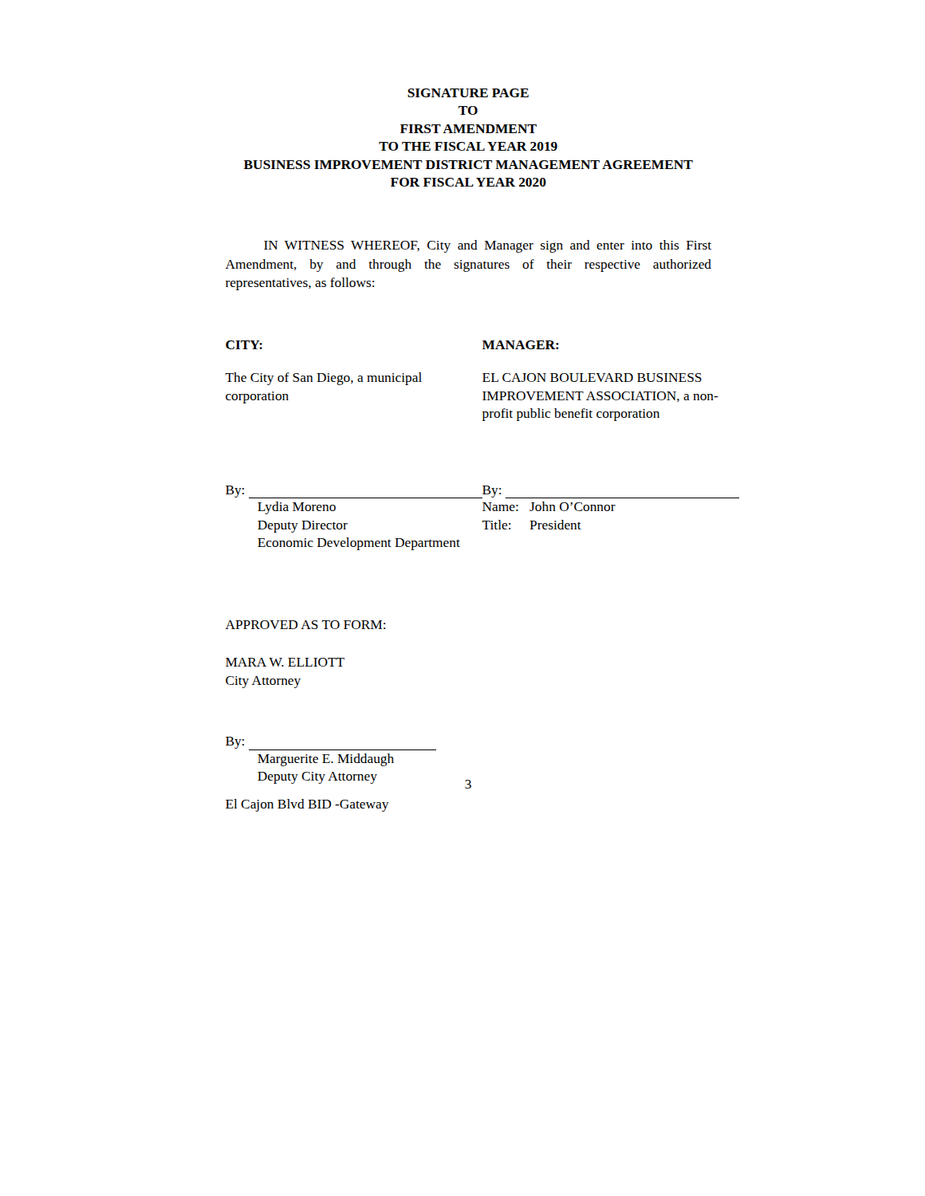SIGNATURE PAGE
TO
FIRST AMENDMENT
TO THE FISCAL YEAR 2019
BUSINESS IMPROVEMENT DISTRICT MANAGEMENT AGREEMENT
FOR FISCAL YEAR 2020
IN WITNESS WHEREOF, City and Manager sign and enter into this First Amendment, by and through the signatures of their respective authorized representatives, as follows:
| CITY: The City of San Diego, a municipal corporation | MANAGER: EL CAJON BOULEVARD BUSINESS IMPROVEMENT ASSOCIATION, a non-profit public benefit corporation |
| By: Lydia Moreno Deputy Director Economic Development Department | By: Name: John O’Connor Title: President |
APPROVED AS TO FORM:
MARA W. ELLIOTT
City Attorney
By:
Marguerite E. Middaugh
Deputy City Attorney
3
El Cajon Blvd BID -Gateway